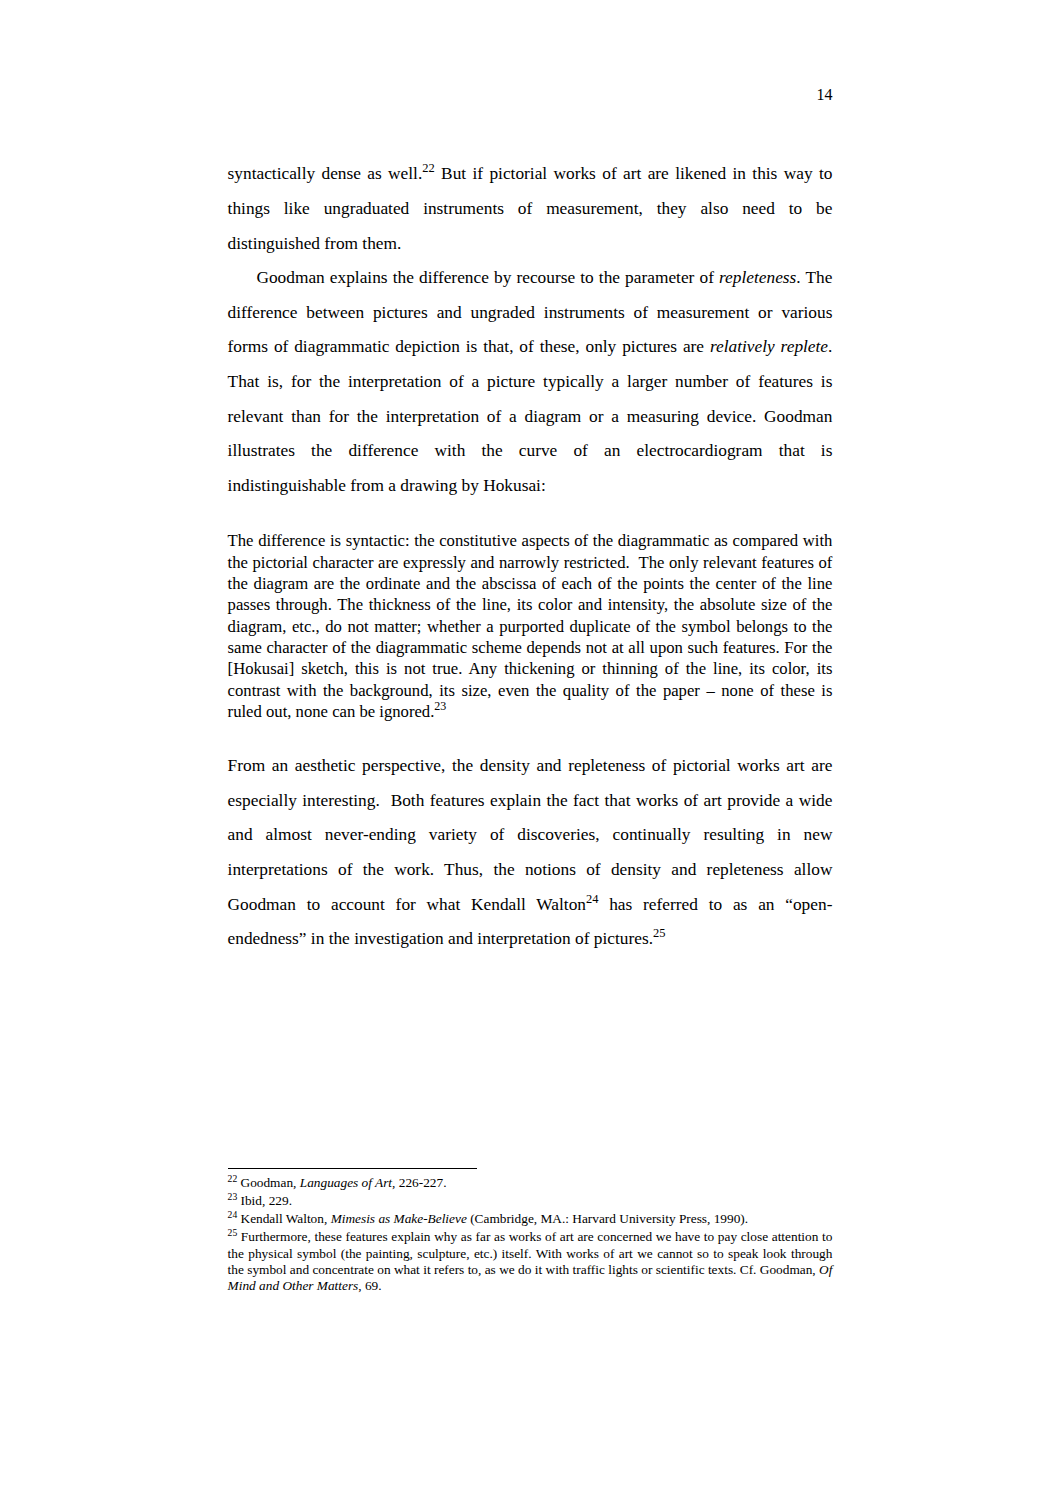14
syntactically dense as well.22 But if pictorial works of art are likened in this way to things like ungraduated instruments of measurement, they also need to be distinguished from them.
Goodman explains the difference by recourse to the parameter of repleteness. The difference between pictures and ungraded instruments of measurement or various forms of diagrammatic depiction is that, of these, only pictures are relatively replete. That is, for the interpretation of a picture typically a larger number of features is relevant than for the interpretation of a diagram or a measuring device. Goodman illustrates the difference with the curve of an electrocardiogram that is indistinguishable from a drawing by Hokusai:
The difference is syntactic: the constitutive aspects of the diagrammatic as compared with the pictorial character are expressly and narrowly restricted. The only relevant features of the diagram are the ordinate and the abscissa of each of the points the center of the line passes through. The thickness of the line, its color and intensity, the absolute size of the diagram, etc., do not matter; whether a purported duplicate of the symbol belongs to the same character of the diagrammatic scheme depends not at all upon such features. For the [Hokusai] sketch, this is not true. Any thickening or thinning of the line, its color, its contrast with the background, its size, even the quality of the paper – none of these is ruled out, none can be ignored.23
From an aesthetic perspective, the density and repleteness of pictorial works art are especially interesting. Both features explain the fact that works of art provide a wide and almost never-ending variety of discoveries, continually resulting in new interpretations of the work. Thus, the notions of density and repleteness allow Goodman to account for what Kendall Walton24 has referred to as an “open-endedness” in the investigation and interpretation of pictures.25
22 Goodman, Languages of Art, 226-227.
23 Ibid, 229.
24 Kendall Walton, Mimesis as Make-Believe (Cambridge, MA.: Harvard University Press, 1990).
25 Furthermore, these features explain why as far as works of art are concerned we have to pay close attention to the physical symbol (the painting, sculpture, etc.) itself. With works of art we cannot so to speak look through the symbol and concentrate on what it refers to, as we do it with traffic lights or scientific texts. Cf. Goodman, Of Mind and Other Matters, 69.